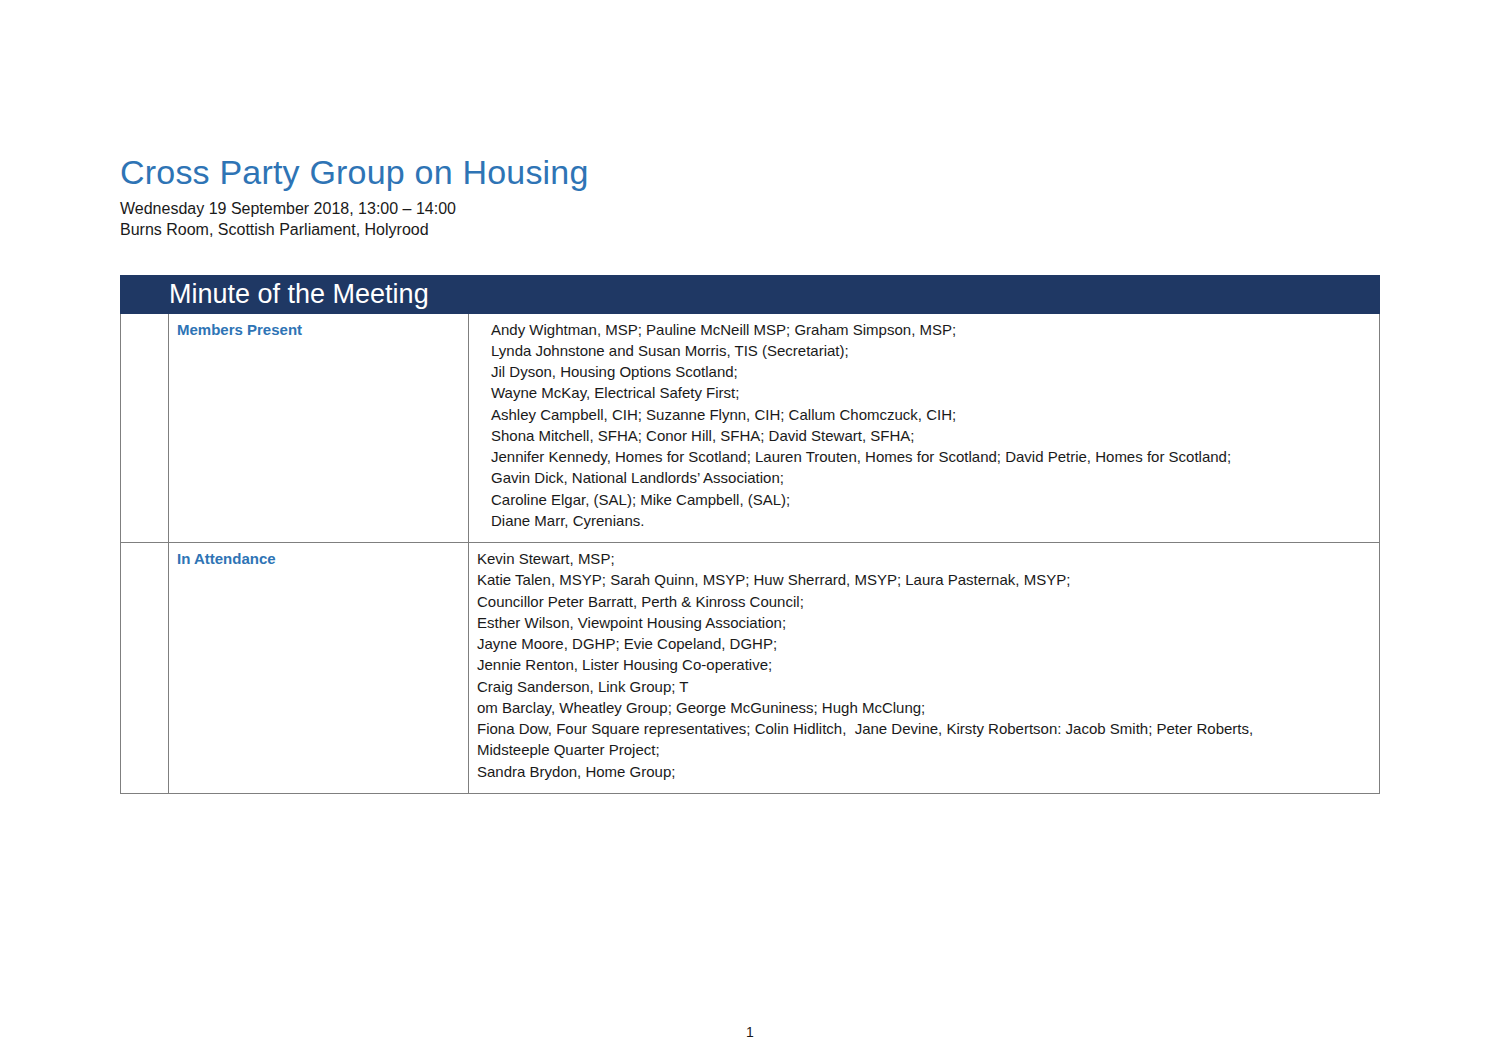Cross Party Group on Housing
Wednesday 19 September 2018, 13:00 – 14:00
Burns Room, Scottish Parliament, Holyrood
| | Minute of the Meeting | |
| | Members Present | Andy Wightman, MSP; Pauline McNeill MSP; Graham Simpson, MSP; Lynda Johnstone and Susan Morris, TIS (Secretariat); Jil Dyson, Housing Options Scotland; Wayne McKay, Electrical Safety First; Ashley Campbell, CIH; Suzanne Flynn, CIH; Callum Chomczuck, CIH; Shona Mitchell, SFHA; Conor Hill, SFHA; David Stewart, SFHA; Jennifer Kennedy, Homes for Scotland; Lauren Trouten, Homes for Scotland; David Petrie, Homes for Scotland; Gavin Dick, National Landlords’ Association; Caroline Elgar, (SAL); Mike Campbell, (SAL); Diane Marr, Cyrenians. |
| | In Attendance | Kevin Stewart, MSP; Katie Talen, MSYP; Sarah Quinn, MSYP; Huw Sherrard, MSYP; Laura Pasternak, MSYP; Councillor Peter Barratt, Perth & Kinross Council; Esther Wilson, Viewpoint Housing Association; Jayne Moore, DGHP; Evie Copeland, DGHP; Jennie Renton, Lister Housing Co-operative; Craig Sanderson, Link Group; T om Barclay, Wheatley Group; George McGuniness; Hugh McClung; Fiona Dow, Four Square representatives; Colin Hidlitch, Jane Devine, Kirsty Robertson: Jacob Smith; Peter Roberts, Midsteeple Quarter Project; Sandra Brydon, Home Group; |
1